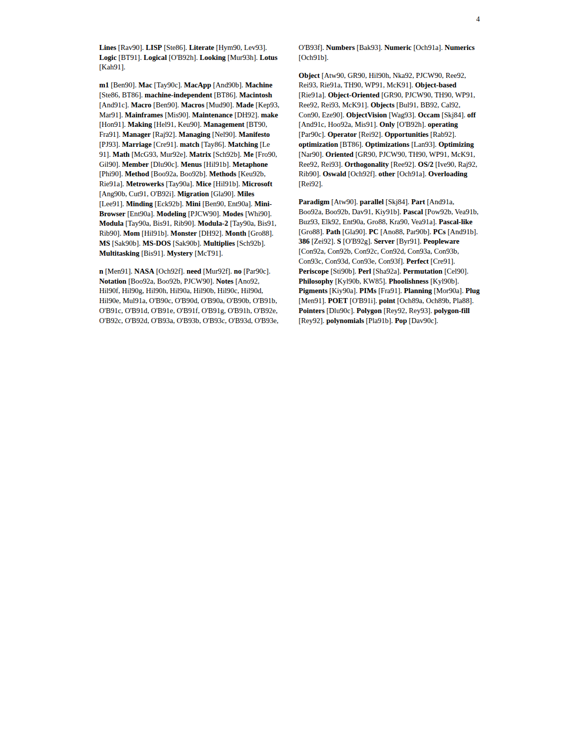4
Lines [Rav90]. LISP [Ste86]. Literate [Hym90, Lev93]. Logic [BT91]. Logical [O'B92h]. Looking [Mur93h]. Lotus [Kah91].
m1 [Ben90]. Mac [Tay90c]. MacApp [And90b]. Machine [Ste86, BT86]. machine-independent [BT86]. Macintosh [And91c]. Macro [Ben90]. Macros [Mud90]. Made [Kep93, Mar91]. Mainframes [Mis90]. Maintenance [DH92]. make [Hon91]. Making [Hel91, Keu90]. Management [BT90, Fra91]. Manager [Raj92]. Managing [Nel90]. Manifesto [PJ93]. Marriage [Cre91]. match [Tay86]. Matching [Le 91]. Math [McG93, Mur92e]. Matrix [Sch92b]. Me [Fro90, Gil90]. Member [Dlu90c]. Menus [Hil91b]. Metaphone [Phi90]. Method [Boo92a, Boo92b]. Methods [Keu92b, Rie91a]. Metrowerks [Tay90a]. Mice [Hil91b]. Microsoft [Ang90b, Cut91, O'B92i]. Migration [Gla90]. Miles [Lee91]. Minding [Eck92b]. Mini [Ben90, Ent90a]. Mini-Browser [Ent90a]. Modeling [PJCW90]. Modes [Whi90]. Modula [Tay90a, Bis91, Rib90]. Modula-2 [Tay90a, Bis91, Rib90]. Mom [Hil91b]. Monster [DH92]. Month [Gro88]. MS [Sak90b]. MS-DOS [Sak90b]. Multiplies [Sch92b]. Multitasking [Bis91]. Mystery [McT91].
n [Men91]. NASA [Och92f]. need [Mur92f]. no [Par90c]. Notation [Boo92a, Boo92b, PJCW90]. Notes [Ano92, Hil90f, Hil90g, Hil90h, Hil90a, Hil90b, Hil90c, Hil90d, Hil90e, Mul91a, O'B90c, O'B90d, O'B90a, O'B90b, O'B91b, O'B91c, O'B91d, O'B91e, O'B91f, O'B91g, O'B91h, O'B92e, O'B92c, O'B92d, O'B93a, O'B93b, O'B93c, O'B93d, O'B93e, O'B93f]. Numbers [Bak93]. Numeric [Och91a]. Numerics [Och91b].
Object [Atw90, GR90, Hil90h, Nka92, PJCW90, Ree92, Rei93, Rie91a, TH90, WP91, McK91]. Object-based [Rie91a]. Object-Oriented [GR90, PJCW90, TH90, WP91, Ree92, Rei93, McK91]. Objects [Bul91, BB92, Cal92, Con90, Eze90]. ObjectVision [Wag93]. Occam [Skj84]. off [And91c, Hoo92a, Mis91]. Only [O'B92h]. operating [Par90c]. Operator [Rei92]. Opportunities [Rab92]. optimization [BT86]. Optimizations [Lan93]. Optimizing [Nar90]. Oriented [GR90, PJCW90, TH90, WP91, McK91, Ree92, Rei93]. Orthogonality [Ree92]. OS/2 [Ive90, Raj92, Rib90]. Oswald [Och92f]. other [Och91a]. Overloading [Rei92].
Paradigm [Atw90]. parallel [Skj84]. Part [And91a, Boo92a, Boo92b, Dav91, Kiy91b]. Pascal [Pow92b, Vea91b, Buz93, Elk92, Ent90a, Gro88, Kra90, Vea91a]. Pascal-like [Gro88]. Path [Gla90]. PC [Ano88, Par90b]. PCs [And91b]. 386 [Zei92]. S [O'B92g]. Server [Byr91]. Peopleware [Con92a, Con92b, Con92c, Con92d, Con93a, Con93b, Con93c, Con93d, Con93e, Con93f]. Perfect [Cre91]. Periscope [Sti90b]. Perl [Sha92a]. Permutation [Cel90]. Philosophy [Kyl90b, KW85]. Phoolishness [Kyl90b]. Pigments [Kiy90a]. PIMs [Fra91]. Planning [Mor90a]. Plug [Men91]. POET [O'B91i]. point [Och89a, Och89b, Pla88]. Pointers [Dlu90c]. Polygon [Rey92, Rey93]. polygon-fill [Rey92]. polynomials [Pla91b]. Pop [Dav90c].